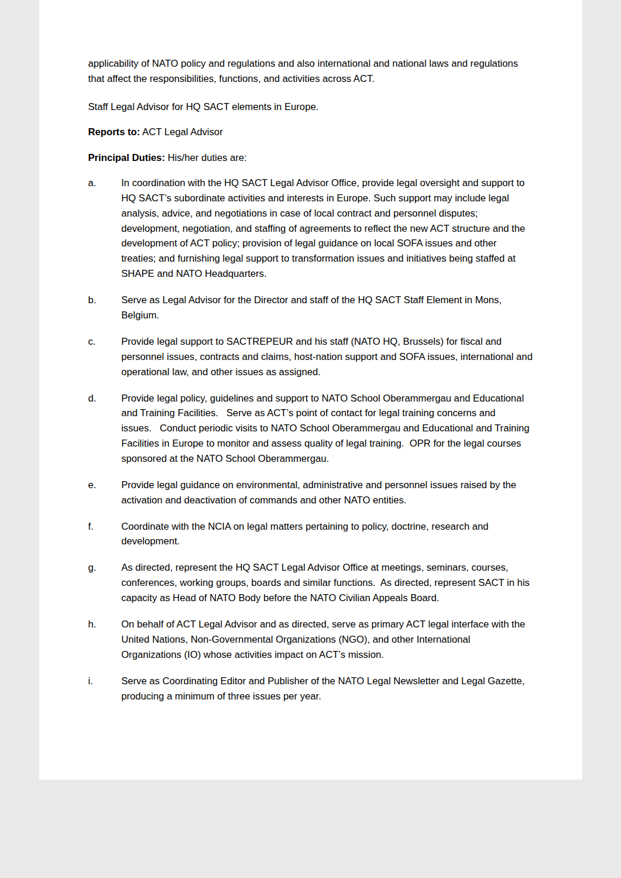applicability of NATO policy and regulations and also international and national laws and regulations that affect the responsibilities, functions, and activities across ACT.
Staff Legal Advisor for HQ SACT elements in Europe.
Reports to: ACT Legal Advisor
Principal Duties: His/her duties are:
a. In coordination with the HQ SACT Legal Advisor Office, provide legal oversight and support to HQ SACT’s subordinate activities and interests in Europe. Such support may include legal analysis, advice, and negotiations in case of local contract and personnel disputes; development, negotiation, and staffing of agreements to reflect the new ACT structure and the development of ACT policy; provision of legal guidance on local SOFA issues and other treaties; and furnishing legal support to transformation issues and initiatives being staffed at SHAPE and NATO Headquarters.
b. Serve as Legal Advisor for the Director and staff of the HQ SACT Staff Element in Mons, Belgium.
c. Provide legal support to SACTREPEUR and his staff (NATO HQ, Brussels) for fiscal and personnel issues, contracts and claims, host-nation support and SOFA issues, international and operational law, and other issues as assigned.
d. Provide legal policy, guidelines and support to NATO School Oberammergau and Educational and Training Facilities. Serve as ACT’s point of contact for legal training concerns and issues. Conduct periodic visits to NATO School Oberammergau and Educational and Training Facilities in Europe to monitor and assess quality of legal training. OPR for the legal courses sponsored at the NATO School Oberammergau.
e. Provide legal guidance on environmental, administrative and personnel issues raised by the activation and deactivation of commands and other NATO entities.
f. Coordinate with the NCIA on legal matters pertaining to policy, doctrine, research and development.
g. As directed, represent the HQ SACT Legal Advisor Office at meetings, seminars, courses, conferences, working groups, boards and similar functions. As directed, represent SACT in his capacity as Head of NATO Body before the NATO Civilian Appeals Board.
h. On behalf of ACT Legal Advisor and as directed, serve as primary ACT legal interface with the United Nations, Non-Governmental Organizations (NGO), and other International Organizations (IO) whose activities impact on ACT’s mission.
i. Serve as Coordinating Editor and Publisher of the NATO Legal Newsletter and Legal Gazette, producing a minimum of three issues per year.